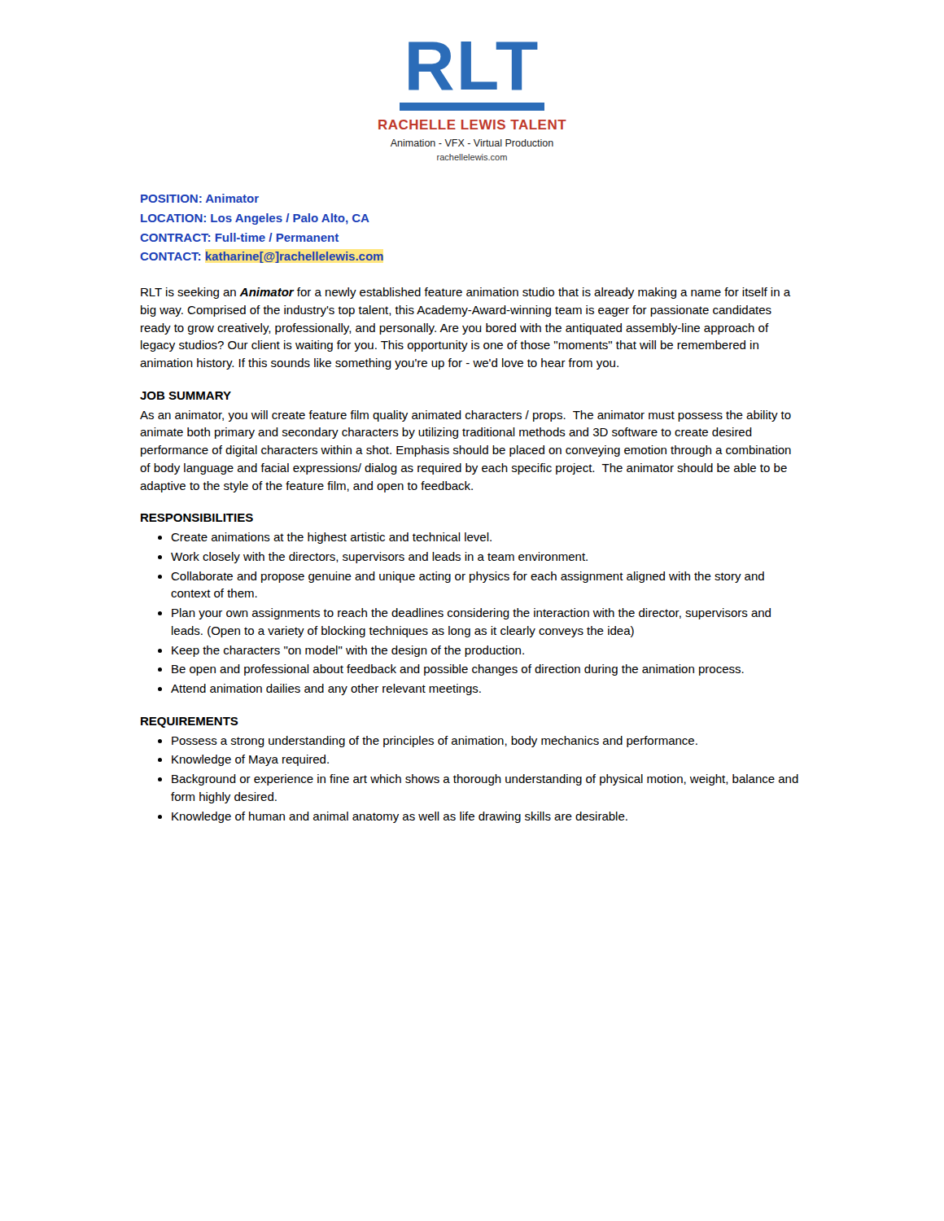RLT
RACHELLE LEWIS TALENT
Animation - VFX - Virtual Production
rachellelewis.com
POSITION: Animator
LOCATION: Los Angeles / Palo Alto, CA
CONTRACT: Full-time / Permanent
CONTACT: katharine[@]rachellelewis.com
RLT is seeking an Animator for a newly established feature animation studio that is already making a name for itself in a big way. Comprised of the industry's top talent, this Academy-Award-winning team is eager for passionate candidates ready to grow creatively, professionally, and personally. Are you bored with the antiquated assembly-line approach of legacy studios? Our client is waiting for you. This opportunity is one of those "moments" that will be remembered in animation history. If this sounds like something you're up for - we'd love to hear from you.
Job Summary
As an animator, you will create feature film quality animated characters / props. The animator must possess the ability to animate both primary and secondary characters by utilizing traditional methods and 3D software to create desired performance of digital characters within a shot. Emphasis should be placed on conveying emotion through a combination of body language and facial expressions/ dialog as required by each specific project. The animator should be able to be adaptive to the style of the feature film, and open to feedback.
Responsibilities
Create animations at the highest artistic and technical level.
Work closely with the directors, supervisors and leads in a team environment.
Collaborate and propose genuine and unique acting or physics for each assignment aligned with the story and context of them.
Plan your own assignments to reach the deadlines considering the interaction with the director, supervisors and leads. (Open to a variety of blocking techniques as long as it clearly conveys the idea)
Keep the characters "on model" with the design of the production.
Be open and professional about feedback and possible changes of direction during the animation process.
Attend animation dailies and any other relevant meetings.
Requirements
Possess a strong understanding of the principles of animation, body mechanics and performance.
Knowledge of Maya required.
Background or experience in fine art which shows a thorough understanding of physical motion, weight, balance and form highly desired.
Knowledge of human and animal anatomy as well as life drawing skills are desirable.